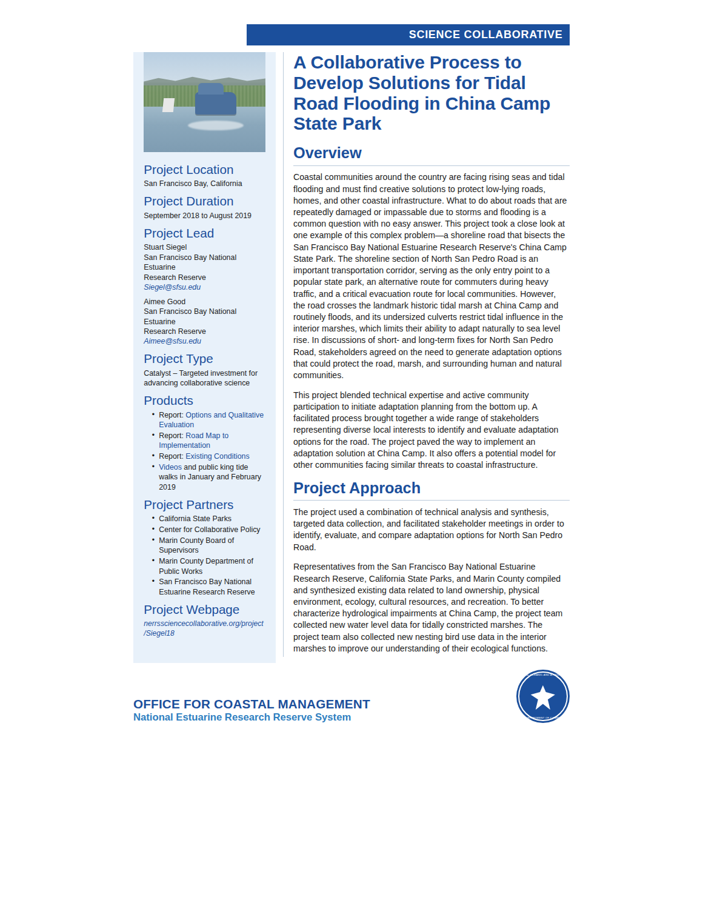SCIENCE COLLABORATIVE
Project Location
San Francisco Bay, California
Project Duration
September 2018 to August 2019
Project Lead
Stuart Siegel
San Francisco Bay National Estuarine
Research Reserve
Siegel@sfsu.edu
Aimee Good
San Francisco Bay National Estuarine
Research Reserve
Aimee@sfsu.edu
Project Type
Catalyst – Targeted investment for advancing collaborative science
Products
Report: Options and Qualitative Evaluation
Report: Road Map to Implementation
Report: Existing Conditions
Videos and public king tide walks in January and February 2019
Project Partners
California State Parks
Center for Collaborative Policy
Marin County Board of Supervisors
Marin County Department of Public Works
San Francisco Bay National Estuarine Research Reserve
Project Webpage
nerrssciencecollaborative.org/project/Siegel18
A Collaborative Process to Develop Solutions for Tidal Road Flooding in China Camp State Park
Overview
Coastal communities around the country are facing rising seas and tidal flooding and must find creative solutions to protect low-lying roads, homes, and other coastal infrastructure. What to do about roads that are repeatedly damaged or impassable due to storms and flooding is a common question with no easy answer. This project took a close look at one example of this complex problem—a shoreline road that bisects the San Francisco Bay National Estuarine Research Reserve's China Camp State Park. The shoreline section of North San Pedro Road is an important transportation corridor, serving as the only entry point to a popular state park, an alternative route for commuters during heavy traffic, and a critical evacuation route for local communities. However, the road crosses the landmark historic tidal marsh at China Camp and routinely floods, and its undersized culverts restrict tidal influence in the interior marshes, which limits their ability to adapt naturally to sea level rise. In discussions of short- and long-term fixes for North San Pedro Road, stakeholders agreed on the need to generate adaptation options that could protect the road, marsh, and surrounding human and natural communities.
This project blended technical expertise and active community participation to initiate adaptation planning from the bottom up. A facilitated process brought together a wide range of stakeholders representing diverse local interests to identify and evaluate adaptation options for the road. The project paved the way to implement an adaptation solution at China Camp. It also offers a potential model for other communities facing similar threats to coastal infrastructure.
Project Approach
The project used a combination of technical analysis and synthesis, targeted data collection, and facilitated stakeholder meetings in order to identify, evaluate, and compare adaptation options for North San Pedro Road.
Representatives from the San Francisco Bay National Estuarine Research Reserve, California State Parks, and Marin County compiled and synthesized existing data related to land ownership, physical environment, ecology, cultural resources, and recreation. To better characterize hydrological impairments at China Camp, the project team collected new water level data for tidally constricted marshes. The project team also collected new nesting bird use data in the interior marshes to improve our understanding of their ecological functions.
OFFICE FOR COASTAL MANAGEMENT
National Estuarine Research Reserve System
NATIONAL OCEANIC AND ATMOSPHERIC U.S. DEPARTMENT OF COMMERCE